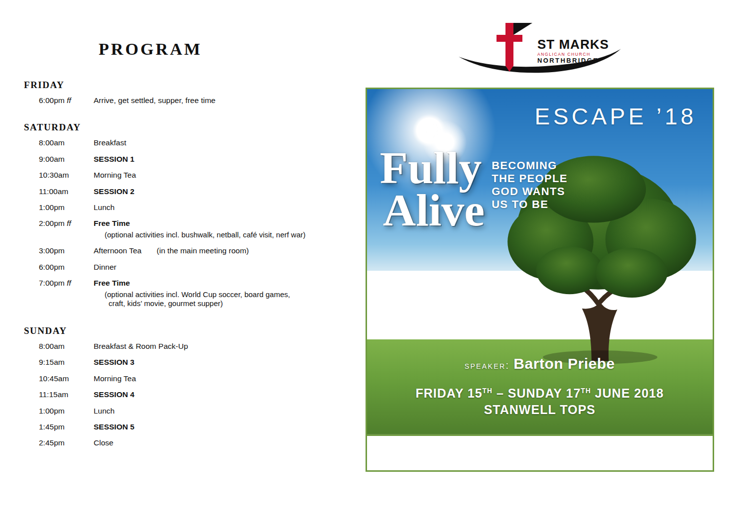Program
Friday
6:00pm ff Arrive, get settled, supper, free time
Saturday
8:00am Breakfast
9:00am SESSION 1
10:30am Morning Tea
11:00am SESSION 2
1:00pm Lunch
2:00pm ff Free Time (optional activities incl. bushwalk, netball, café visit, nerf war)
3:00pm Afternoon Tea (in the main meeting room)
6:00pm Dinner
7:00pm ff Free Time (optional activities incl. World Cup soccer, board games, craft, kids’ movie, gourmet supper)
Sunday
8:00am Breakfast & Room Pack-Up
9:15am SESSION 3
10:45am Morning Tea
11:15am SESSION 4
1:00pm Lunch
1:45pm SESSION 5
2:45pm Close
ST MARKS ANGLICAN CHURCH NORTHBRIDGE
ESCAPE ’18
Fully Alive
Becoming
the people
God wants
us to be
Speaker: Barton Priebe
Friday 15th – Sunday 17th June 2018
Stanwell Tops